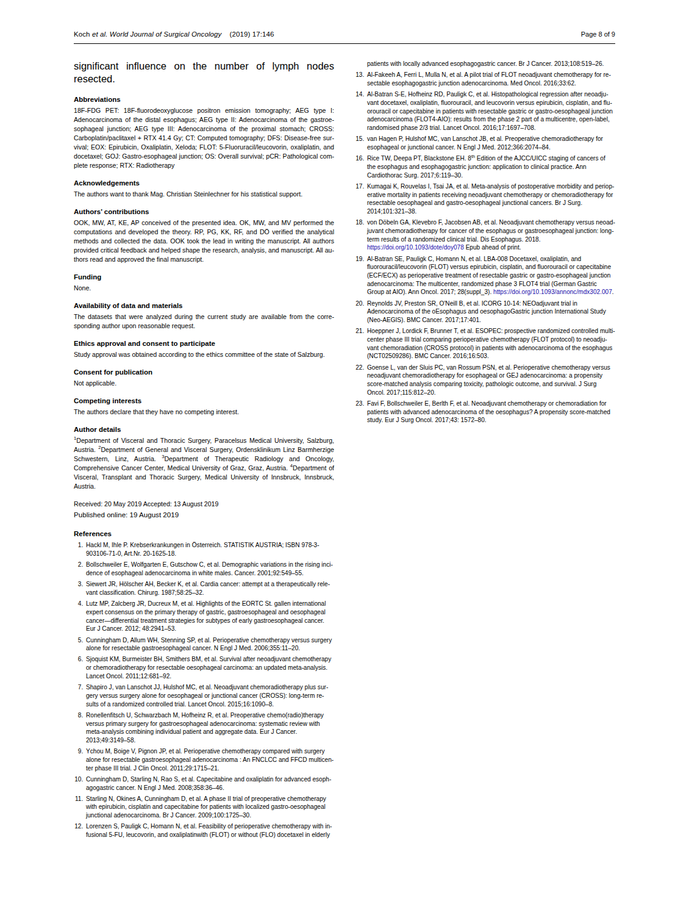Koch et al. World Journal of Surgical Oncology (2019) 17:146
Page 8 of 9
significant influence on the number of lymph nodes resected.
Abbreviations
18F-FDG PET: 18F-fluorodeoxyglucose positron emission tomography; AEG type I: Adenocarcinoma of the distal esophagus; AEG type II: Adenocarcinoma of the gastroesophageal junction; AEG type III: Adenocarcinoma of the proximal stomach; CROSS: Carboplatin/paclitaxel + RTX 41.4 Gy; CT: Computed tomography; DFS: Disease-free survival; EOX: Epirubicin, Oxaliplatin, Xeloda; FLOT: 5-Fluoruracil/leucovorin, oxaliplatin, and docetaxel; GOJ: Gastro-esophageal junction; OS: Overall survival; pCR: Pathological complete response; RTX: Radiotherapy
Acknowledgements
The authors want to thank Mag. Christian Steinlechner for his statistical support.
Authors’ contributions
OOK, MW, AT, KE, AP conceived of the presented idea. OK, MW, and MV performed the computations and developed the theory. RP, PG, KK, RF, and DÖ verified the analytical methods and collected the data. OOK took the lead in writing the manuscript. All authors provided critical feedback and helped shape the research, analysis, and manuscript. All authors read and approved the final manuscript.
Funding
None.
Availability of data and materials
The datasets that were analyzed during the current study are available from the corresponding author upon reasonable request.
Ethics approval and consent to participate
Study approval was obtained according to the ethics committee of the state of Salzburg.
Consent for publication
Not applicable.
Competing interests
The authors declare that they have no competing interest.
Author details
1 Department of Visceral and Thoracic Surgery, Paracelsus Medical University, Salzburg, Austria. 2 Department of General and Visceral Surgery, Ordensklinikum Linz Barmherzige Schwestern, Linz, Austria. 3 Department of Therapeutic Radiology and Oncology, Comprehensive Cancer Center, Medical University of Graz, Graz, Austria. 4 Department of Visceral, Transplant and Thoracic Surgery, Medical University of Innsbruck, Innsbruck, Austria.
Received: 20 May 2019 Accepted: 13 August 2019
Published online: 19 August 2019
References
Hackl M, Ihle P. Krebserkrankungen in Österreich. STATISTIK AUSTRIA; ISBN 978-3-903106-71-0, Art.Nr. 20-1625-18.
Bollschweiler E, Wolfgarten E, Gutschow C, et al. Demographic variations in the rising incidence of esophageal adenocarcinoma in white males. Cancer. 2001;92:549–55.
Siewert JR, Hölscher AH, Becker K, et al. Cardia cancer: attempt at a therapeutically relevant classification. Chirurg. 1987;58:25–32.
Lutz MP, Zalcberg JR, Ducreux M, et al. Highlights of the EORTC St. gallen international expert consensus on the primary therapy of gastric, gastroesophageal and oesophageal cancer—differential treatment strategies for subtypes of early gastroesophageal cancer. Eur J Cancer. 2012; 48:2941–53.
Cunningham D, Allum WH, Stenning SP, et al. Perioperative chemotherapy versus surgery alone for resectable gastroesophageal cancer. N Engl J Med. 2006;355:11–20.
Sjoquist KM, Burmeister BH, Smithers BM, et al. Survival after neoadjuvant chemotherapy or chemoradiotherapy for resectable oesophageal carcinoma: an updated meta-analysis. Lancet Oncol. 2011;12:681–92.
Shapiro J, van Lanschot JJ, Hulshof MC, et al. Neoadjuvant chemoradiotherapy plus surgery versus surgery alone for oesophageal or junctional cancer (CROSS): long-term results of a randomized controlled trial. Lancet Oncol. 2015;16:1090–8.
Ronellenfitsch U, Schwarzbach M, Hofheinz R, et al. Preoperative chemo(radio)therapy versus primary surgery for gastroesophageal adenocarcinoma: systematic review with meta-analysis combining individual patient and aggregate data. Eur J Cancer. 2013;49:3149–58.
Ychou M, Boige V, Pignon JP, et al. Perioperative chemotherapy compared with surgery alone for resectable gastroesophageal adenocarcinoma : An FNCLCC and FFCD multicenter phase III trial. J Clin Oncol. 2011;29:1715–21.
Cunningham D, Starling N, Rao S, et al. Capecitabine and oxaliplatin for advanced esophagogastric cancer. N Engl J Med. 2008;358:36–46.
Starling N, Okines A, Cunningham D, et al. A phase II trial of preoperative chemotherapy with epirubicin, cisplatin and capecitabine for patients with localized gastro-oesophageal junctional adenocarcinoma. Br J Cancer. 2009;100:1725–30.
Lorenzen S, Pauligk C, Homann N, et al. Feasibility of perioperative chemotherapy with infusional 5-FU, leucovorin, and oxaliplatinwith (FLOT) or without (FLO) docetaxel in elderly patients with locally advanced esophagogastric cancer. Br J Cancer. 2013;108:519–26.
Al-Fakeeh A, Ferri L, Mulla N, et al. A pilot trial of FLOT neoadjuvant chemotherapy for resectable esophagogastric junction adenocarcinoma. Med Oncol. 2016;33:62.
Al-Batran S-E, Hofheinz RD, Pauligk C, et al. Histopathological regression after neoadjuvant docetaxel, oxaliplatin, fluorouracil, and leucovorin versus epirubicin, cisplatin, and fluorouracil or capecitabine in patients with resectable gastric or gastro-oesophageal junction adenocarcinoma (FLOT4-AIO): results from the phase 2 part of a multicentre, open-label, randomised phase 2/3 trial. Lancet Oncol. 2016;17:1697–708.
van Hagen P, Hulshof MC, van Lanschot JB, et al. Preoperative chemoradiotherapy for esophageal or junctional cancer. N Engl J Med. 2012;366:2074–84.
Rice TW, Deepa PT, Blackstone EH. 8th Edition of the AJCC/UICC staging of cancers of the esophagus and esophagogastric junction: application to clinical practice. Ann Cardiothorac Surg. 2017;6:119–30.
Kumagai K, Rouvelas I, Tsai JA, et al. Meta-analysis of postoperative morbidity and perioperative mortality in patients receiving neoadjuvant chemotherapy or chemoradiotherapy for resectable oesophageal and gastro-oesophageal junctional cancers. Br J Surg. 2014;101:321–38.
von Döbeln GA, Klevebro F, Jacobsen AB, et al. Neoadjuvant chemotherapy versus neoadjuvant chemoradiotherapy for cancer of the esophagus or gastroesophageal junction: long-term results of a randomized clinical trial. Dis Esophagus. 2018. https://doi.org/10.1093/dote/doy078 Epub ahead of print.
Al-Batran SE, Pauligk C, Homann N, et al. LBA-008 Docetaxel, oxaliplatin, and fluorouracil/leucovorin (FLOT) versus epirubicin, cisplatin, and fluorouracil or capecitabine (ECF/ECX) as perioperative treatment of resectable gastric or gastro-esophageal junction adenocarcinoma: The multicenter, randomized phase 3 FLOT4 trial (German Gastric Group at AIO). Ann Oncol. 2017; 28(suppl_3). https://doi.org/10.1093/annonc/mdx302.007.
Reynolds JV, Preston SR, O'Neill B, et al. ICORG 10-14: NEOadjuvant trial in Adenocarcinoma of the oEsophagus and oesophagoGastric junction International Study (Neo-AEGIS). BMC Cancer. 2017;17:401.
Hoeppner J, Lordick F, Brunner T, et al. ESOPEC: prospective randomized controlled multicenter phase III trial comparing perioperative chemotherapy (FLOT protocol) to neoadjuvant chemoradiation (CROSS protocol) in patients with adenocarcinoma of the esophagus (NCT02509286). BMC Cancer. 2016;16:503.
Goense L, van der Sluis PC, van Rossum PSN, et al. Perioperative chemotherapy versus neoadjuvant chemoradiotherapy for esophageal or GEJ adenocarcinoma: a propensity score-matched analysis comparing toxicity, pathologic outcome, and survival. J Surg Oncol. 2017;115:812–20.
Favi F, Bollschweiler E, Berlth F, et al. Neoadjuvant chemotherapy or chemoradiation for patients with advanced adenocarcinoma of the oesophagus? A propensity score-matched study. Eur J Surg Oncol. 2017;43: 1572–80.